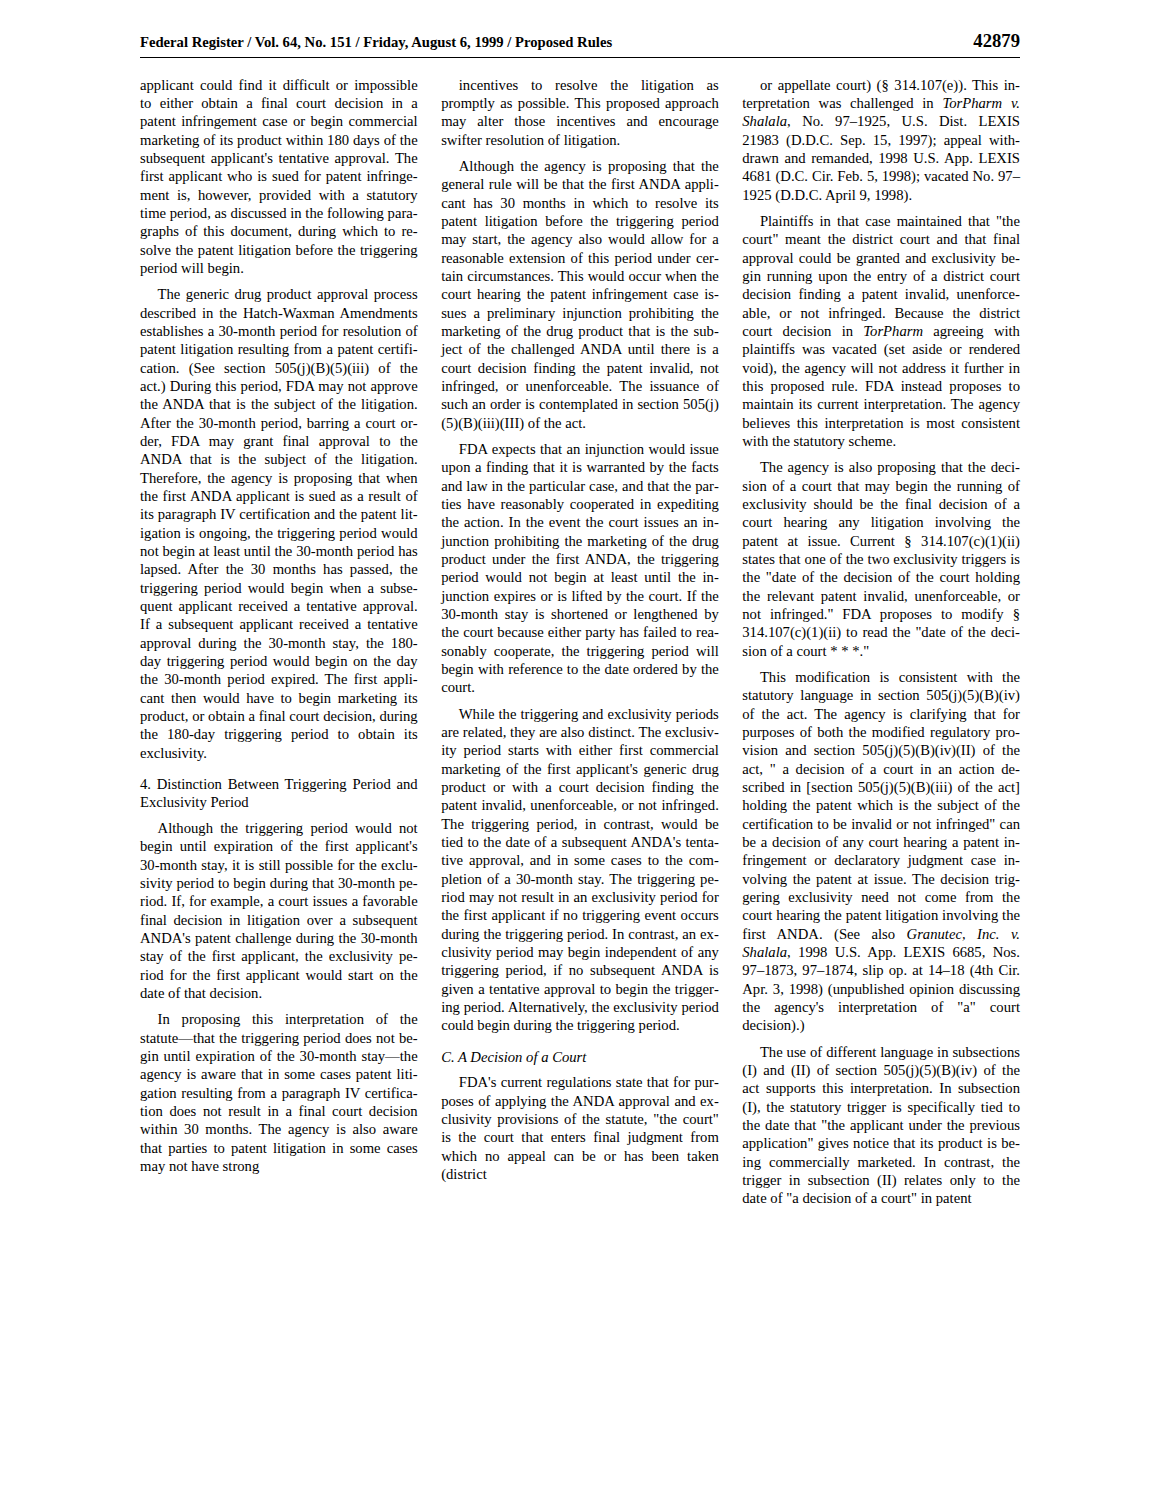Federal Register / Vol. 64, No. 151 / Friday, August 6, 1999 / Proposed Rules 42879
applicant could find it difficult or impossible to either obtain a final court decision in a patent infringement case or begin commercial marketing of its product within 180 days of the subsequent applicant's tentative approval. The first applicant who is sued for patent infringement is, however, provided with a statutory time period, as discussed in the following paragraphs of this document, during which to resolve the patent litigation before the triggering period will begin.
The generic drug product approval process described in the Hatch-Waxman Amendments establishes a 30-month period for resolution of patent litigation resulting from a patent certification. (See section 505(j)(B)(5)(iii) of the act.) During this period, FDA may not approve the ANDA that is the subject of the litigation. After the 30-month period, barring a court order, FDA may grant final approval to the ANDA that is the subject of the litigation. Therefore, the agency is proposing that when the first ANDA applicant is sued as a result of its paragraph IV certification and the patent litigation is ongoing, the triggering period would not begin at least until the 30-month period has lapsed. After the 30 months has passed, the triggering period would begin when a subsequent applicant received a tentative approval. If a subsequent applicant received a tentative approval during the 30-month stay, the 180-day triggering period would begin on the day the 30-month period expired. The first applicant then would have to begin marketing its product, or obtain a final court decision, during the 180-day triggering period to obtain its exclusivity.
4. Distinction Between Triggering Period and Exclusivity Period
Although the triggering period would not begin until expiration of the first applicant's 30-month stay, it is still possible for the exclusivity period to begin during that 30-month period. If, for example, a court issues a favorable final decision in litigation over a subsequent ANDA's patent challenge during the 30-month stay of the first applicant, the exclusivity period for the first applicant would start on the date of that decision.
In proposing this interpretation of the statute—that the triggering period does not begin until expiration of the 30-month stay—the agency is aware that in some cases patent litigation resulting from a paragraph IV certification does not result in a final court decision within 30 months. The agency is also aware that parties to patent litigation in some cases may not have strong
incentives to resolve the litigation as promptly as possible. This proposed approach may alter those incentives and encourage swifter resolution of litigation.
Although the agency is proposing that the general rule will be that the first ANDA applicant has 30 months in which to resolve its patent litigation before the triggering period may start, the agency also would allow for a reasonable extension of this period under certain circumstances. This would occur when the court hearing the patent infringement case issues a preliminary injunction prohibiting the marketing of the drug product that is the subject of the challenged ANDA until there is a court decision finding the patent invalid, not infringed, or unenforceable. The issuance of such an order is contemplated in section 505(j)(5)(B)(iii)(III) of the act.
FDA expects that an injunction would issue upon a finding that it is warranted by the facts and law in the particular case, and that the parties have reasonably cooperated in expediting the action. In the event the court issues an injunction prohibiting the marketing of the drug product under the first ANDA, the triggering period would not begin at least until the injunction expires or is lifted by the court. If the 30-month stay is shortened or lengthened by the court because either party has failed to reasonably cooperate, the triggering period will begin with reference to the date ordered by the court.
While the triggering and exclusivity periods are related, they are also distinct. The exclusivity period starts with either first commercial marketing of the first applicant's generic drug product or with a court decision finding the patent invalid, unenforceable, or not infringed. The triggering period, in contrast, would be tied to the date of a subsequent ANDA's tentative approval, and in some cases to the completion of a 30-month stay. The triggering period may not result in an exclusivity period for the first applicant if no triggering event occurs during the triggering period. In contrast, an exclusivity period may begin independent of any triggering period, if no subsequent ANDA is given a tentative approval to begin the triggering period. Alternatively, the exclusivity period could begin during the triggering period.
C. A Decision of a Court
FDA's current regulations state that for purposes of applying the ANDA approval and exclusivity provisions of the statute, "the court" is the court that enters final judgment from which no appeal can be or has been taken (district
or appellate court) (§ 314.107(e)). This interpretation was challenged in TorPharm v. Shalala, No. 97–1925, U.S. Dist. LEXIS 21983 (D.D.C. Sep. 15, 1997); appeal withdrawn and remanded, 1998 U.S. App. LEXIS 4681 (D.C. Cir. Feb. 5, 1998); vacated No. 97–1925 (D.D.C. April 9, 1998).
Plaintiffs in that case maintained that "the court" meant the district court and that final approval could be granted and exclusivity begin running upon the entry of a district court decision finding a patent invalid, unenforceable, or not infringed. Because the district court decision in TorPharm agreeing with plaintiffs was vacated (set aside or rendered void), the agency will not address it further in this proposed rule. FDA instead proposes to maintain its current interpretation. The agency believes this interpretation is most consistent with the statutory scheme.
The agency is also proposing that the decision of a court that may begin the running of exclusivity should be the final decision of a court hearing any litigation involving the patent at issue. Current § 314.107(c)(1)(ii) states that one of the two exclusivity triggers is the "date of the decision of the court holding the relevant patent invalid, unenforceable, or not infringed." FDA proposes to modify § 314.107(c)(1)(ii) to read the "date of the decision of a court * * *."
This modification is consistent with the statutory language in section 505(j)(5)(B)(iv) of the act. The agency is clarifying that for purposes of both the modified regulatory provision and section 505(j)(5)(B)(iv)(II) of the act, " a decision of a court in an action described in [section 505(j)(5)(B)(iii) of the act] holding the patent which is the subject of the certification to be invalid or not infringed" can be a decision of any court hearing a patent infringement or declaratory judgment case involving the patent at issue. The decision triggering exclusivity need not come from the court hearing the patent litigation involving the first ANDA. (See also Granutec, Inc. v. Shalala, 1998 U.S. App. LEXIS 6685, Nos. 97–1873, 97–1874, slip op. at 14–18 (4th Cir. Apr. 3, 1998) (unpublished opinion discussing the agency's interpretation of "a" court decision).)
The use of different language in subsections (I) and (II) of section 505(j)(5)(B)(iv) of the act supports this interpretation. In subsection (I), the statutory trigger is specifically tied to the date that "the applicant under the previous application" gives notice that its product is being commercially marketed. In contrast, the trigger in subsection (II) relates only to the date of "a decision of a court" in patent